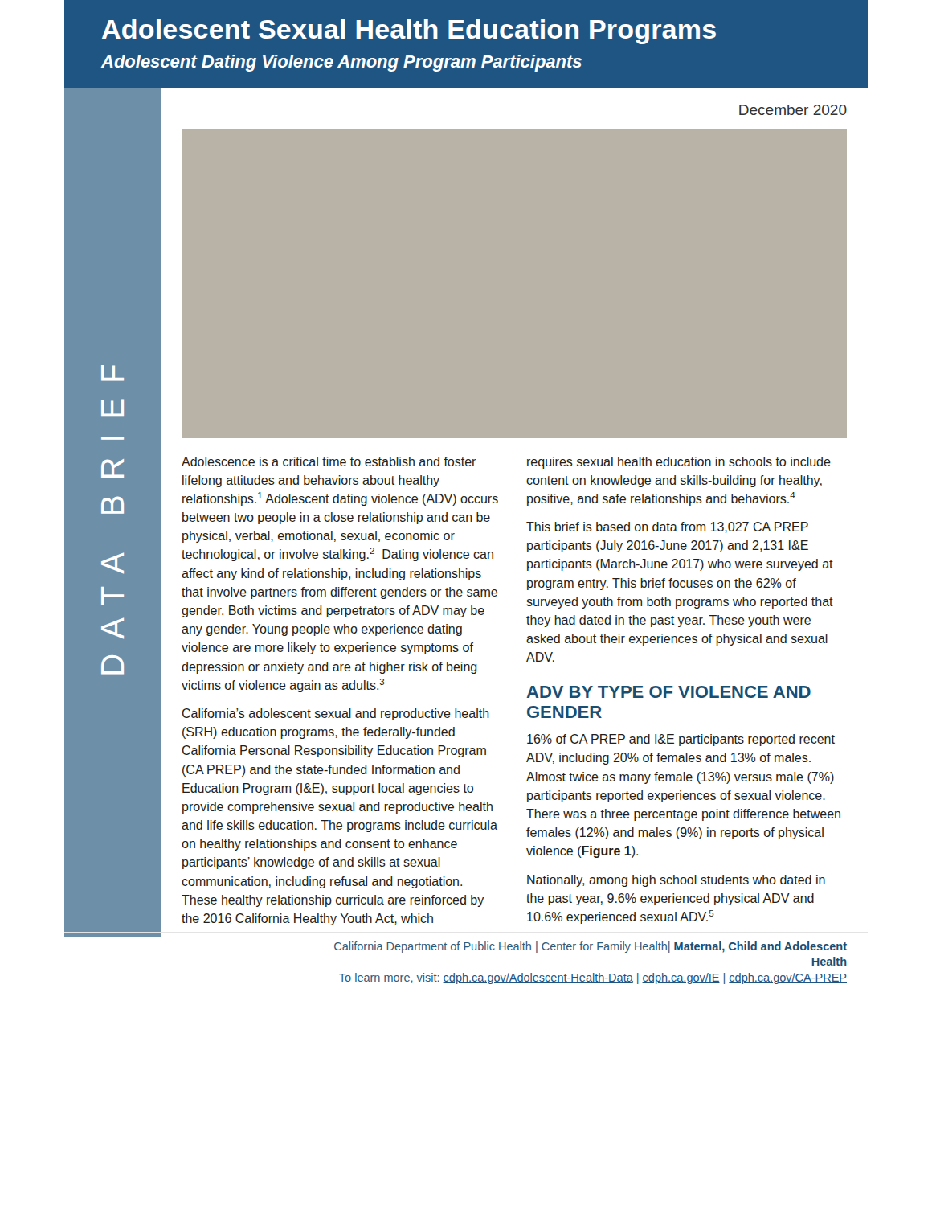Adolescent Sexual Health Education Programs
Adolescent Dating Violence Among Program Participants
DATA BRIEF
December 2020
Adolescence is a critical time to establish and foster lifelong attitudes and behaviors about healthy relationships.1 Adolescent dating violence (ADV) occurs between two people in a close relationship and can be physical, verbal, emotional, sexual, economic or technological, or involve stalking.2 Dating violence can affect any kind of relationship, including relationships that involve partners from different genders or the same gender. Both victims and perpetrators of ADV may be any gender. Young people who experience dating violence are more likely to experience symptoms of depression or anxiety and are at higher risk of being victims of violence again as adults.3
California’s adolescent sexual and reproductive health (SRH) education programs, the federally-funded California Personal Responsibility Education Program (CA PREP) and the state-funded Information and Education Program (I&E), support local agencies to provide comprehensive sexual and reproductive health and life skills education. The programs include curricula on healthy relationships and consent to enhance participants’ knowledge of and skills at sexual communication, including refusal and negotiation. These healthy relationship curricula are reinforced by the 2016 California Healthy Youth Act, which
requires sexual health education in schools to include content on knowledge and skills-building for healthy, positive, and safe relationships and behaviors.4
This brief is based on data from 13,027 CA PREP participants (July 2016-June 2017) and 2,131 I&E participants (March-June 2017) who were surveyed at program entry. This brief focuses on the 62% of surveyed youth from both programs who reported that they had dated in the past year. These youth were asked about their experiences of physical and sexual ADV.
ADV by type of violence and gender
16% of CA PREP and I&E participants reported recent ADV, including 20% of females and 13% of males. Almost twice as many female (13%) versus male (7%) participants reported experiences of sexual violence. There was a three percentage point difference between females (12%) and males (9%) in reports of physical violence (Figure 1).
Nationally, among high school students who dated in the past year, 9.6% experienced physical ADV and 10.6% experienced sexual ADV.5
California Department of Public Health | Center for Family Health| Maternal, Child and Adolescent Health
To learn more, visit: cdph.ca.gov/Adolescent-Health-Data | cdph.ca.gov/IE | cdph.ca.gov/CA-PREP